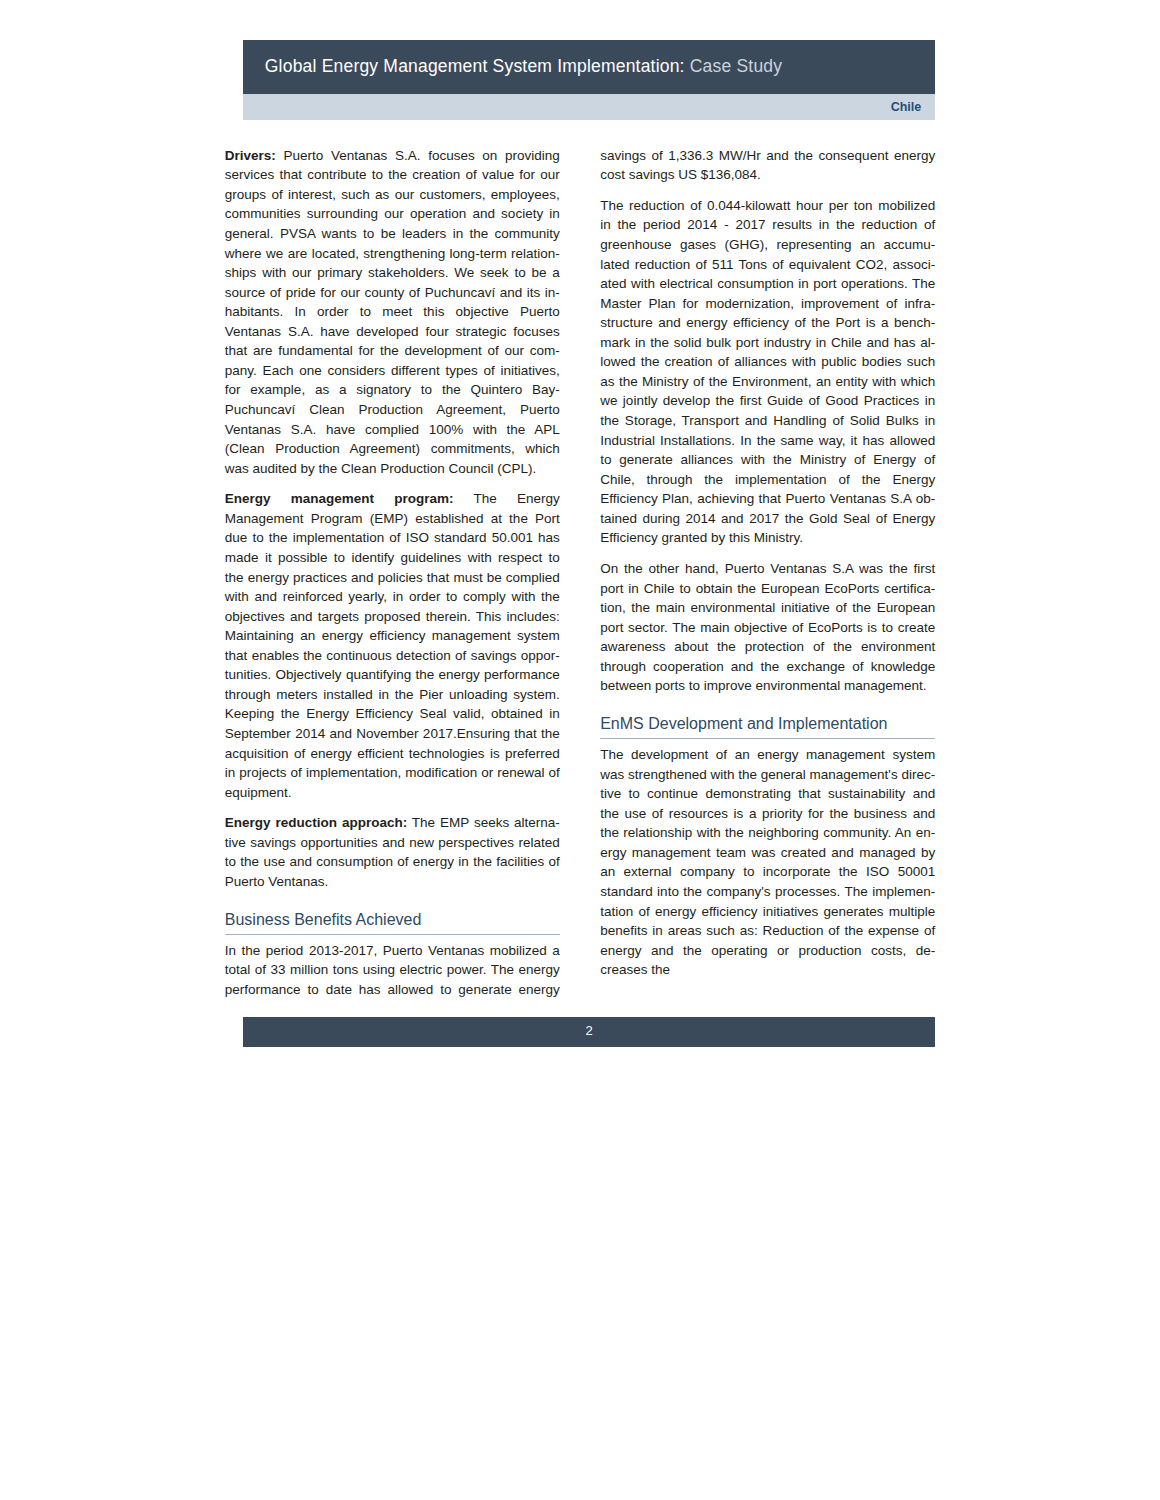Global Energy Management System Implementation: Case Study
Chile
Drivers: Puerto Ventanas S.A. focuses on providing services that contribute to the creation of value for our groups of interest, such as our customers, employees, communities surrounding our operation and society in general. PVSA wants to be leaders in the community where we are located, strengthening long-term relationships with our primary stakeholders. We seek to be a source of pride for our county of Puchuncaví and its inhabitants. In order to meet this objective Puerto Ventanas S.A. have developed four strategic focuses that are fundamental for the development of our company. Each one considers different types of initiatives, for example, as a signatory to the Quintero Bay-Puchuncaví Clean Production Agreement, Puerto Ventanas S.A. have complied 100% with the APL (Clean Production Agreement) commitments, which was audited by the Clean Production Council (CPL).
Energy management program: The Energy Management Program (EMP) established at the Port due to the implementation of ISO standard 50.001 has made it possible to identify guidelines with respect to the energy practices and policies that must be complied with and reinforced yearly, in order to comply with the objectives and targets proposed therein. This includes: Maintaining an energy efficiency management system that enables the continuous detection of savings opportunities. Objectively quantifying the energy performance through meters installed in the Pier unloading system. Keeping the Energy Efficiency Seal valid, obtained in September 2014 and November 2017.Ensuring that the acquisition of energy efficient technologies is preferred in projects of implementation, modification or renewal of equipment.
Energy reduction approach: The EMP seeks alternative savings opportunities and new perspectives related to the use and consumption of energy in the facilities of Puerto Ventanas.
Business Benefits Achieved
In the period 2013-2017, Puerto Ventanas mobilized a total of 33 million tons using electric power. The energy performance to date has allowed to generate energy savings of 1,336.3 MW/Hr and the consequent energy cost savings US $136,084.
The reduction of 0.044-kilowatt hour per ton mobilized in the period 2014 - 2017 results in the reduction of greenhouse gases (GHG), representing an accumulated reduction of 511 Tons of equivalent CO2, associated with electrical consumption in port operations. The Master Plan for modernization, improvement of infrastructure and energy efficiency of the Port is a benchmark in the solid bulk port industry in Chile and has allowed the creation of alliances with public bodies such as the Ministry of the Environment, an entity with which we jointly develop the first Guide of Good Practices in the Storage, Transport and Handling of Solid Bulks in Industrial Installations. In the same way, it has allowed to generate alliances with the Ministry of Energy of Chile, through the implementation of the Energy Efficiency Plan, achieving that Puerto Ventanas S.A obtained during 2014 and 2017 the Gold Seal of Energy Efficiency granted by this Ministry.
On the other hand, Puerto Ventanas S.A was the first port in Chile to obtain the European EcoPorts certification, the main environmental initiative of the European port sector. The main objective of EcoPorts is to create awareness about the protection of the environment through cooperation and the exchange of knowledge between ports to improve environmental management.
EnMS Development and Implementation
The development of an energy management system was strengthened with the general management's directive to continue demonstrating that sustainability and the use of resources is a priority for the business and the relationship with the neighboring community. An energy management team was created and managed by an external company to incorporate the ISO 50001 standard into the company's processes. The implementation of energy efficiency initiatives generates multiple benefits in areas such as: Reduction of the expense of energy and the operating or production costs, decreases the
2